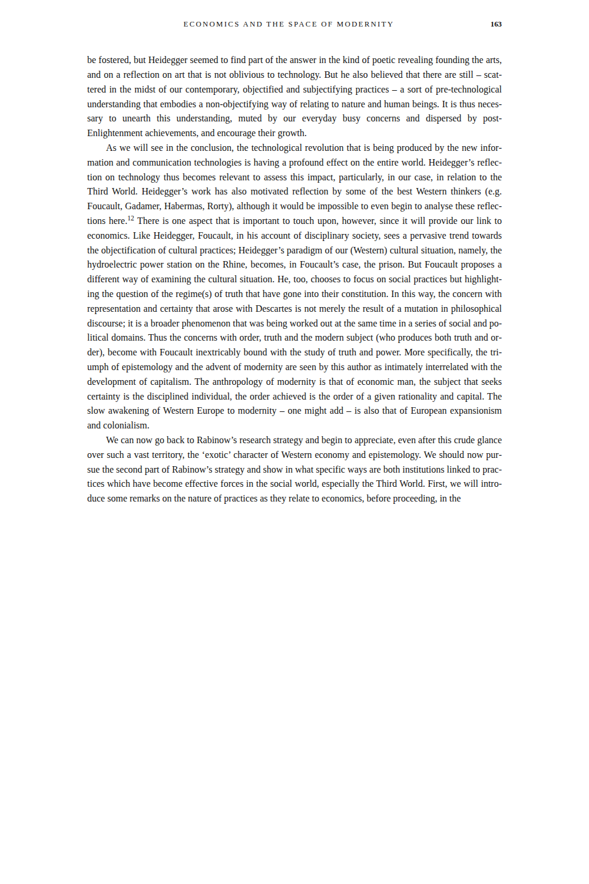Economics and the Space of Modernity 163
be fostered, but Heidegger seemed to find part of the answer in the kind of poetic revealing founding the arts, and on a reflection on art that is not oblivious to technology. But he also believed that there are still – scattered in the midst of our contemporary, objectified and subjectifying practices – a sort of pre-technological understanding that embodies a non-objectifying way of relating to nature and human beings. It is thus necessary to unearth this understanding, muted by our everyday busy concerns and dispersed by post-Enlightenment achievements, and encourage their growth.
As we will see in the conclusion, the technological revolution that is being produced by the new information and communication technologies is having a profound effect on the entire world. Heidegger’s reflection on technology thus becomes relevant to assess this impact, particularly, in our case, in relation to the Third World. Heidegger’s work has also motivated reflection by some of the best Western thinkers (e.g. Foucault, Gadamer, Habermas, Rorty), although it would be impossible to even begin to analyse these reflections here.12 There is one aspect that is important to touch upon, however, since it will provide our link to economics. Like Heidegger, Foucault, in his account of disciplinary society, sees a pervasive trend towards the objectification of cultural practices; Heidegger’s paradigm of our (Western) cultural situation, namely, the hydroelectric power station on the Rhine, becomes, in Foucault’s case, the prison. But Foucault proposes a different way of examining the cultural situation. He, too, chooses to focus on social practices but highlighting the question of the regime(s) of truth that have gone into their constitution. In this way, the concern with representation and certainty that arose with Descartes is not merely the result of a mutation in philosophical discourse; it is a broader phenomenon that was being worked out at the same time in a series of social and political domains. Thus the concerns with order, truth and the modern subject (who produces both truth and order), become with Foucault inextricably bound with the study of truth and power. More specifically, the triumph of epistemology and the advent of modernity are seen by this author as intimately interrelated with the development of capitalism. The anthropology of modernity is that of economic man, the subject that seeks certainty is the disciplined individual, the order achieved is the order of a given rationality and capital. The slow awakening of Western Europe to modernity – one might add – is also that of European expansionism and colonialism.
We can now go back to Rabinow’s research strategy and begin to appreciate, even after this crude glance over such a vast territory, the ‘exotic’ character of Western economy and epistemology. We should now pursue the second part of Rabinow’s strategy and show in what specific ways are both institutions linked to practices which have become effective forces in the social world, especially the Third World. First, we will introduce some remarks on the nature of practices as they relate to economics, before proceeding, in the